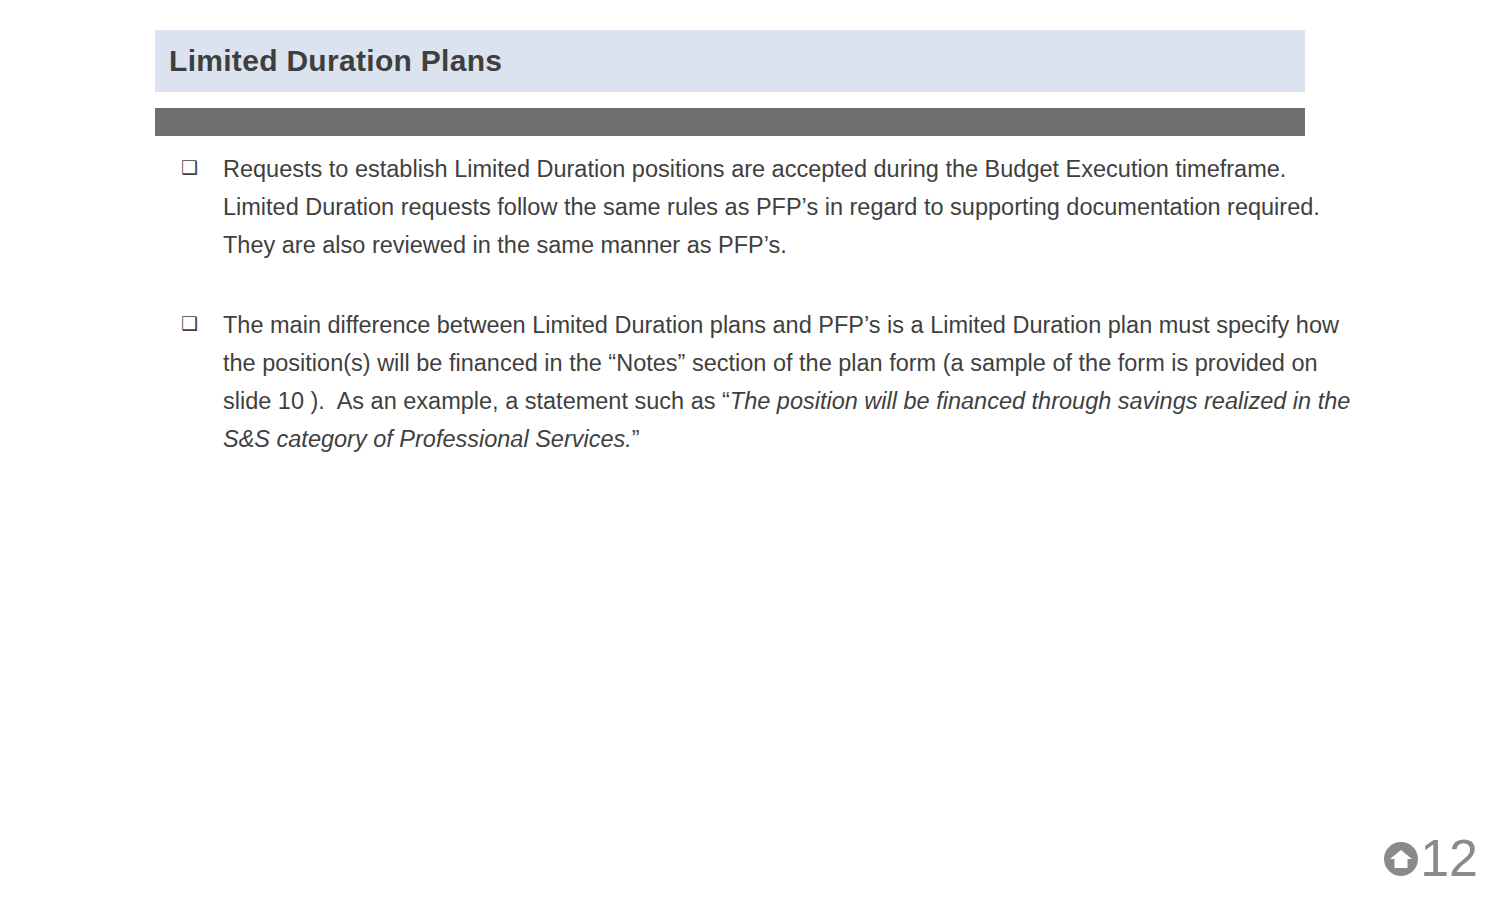Limited Duration Plans
Requests to establish Limited Duration positions are accepted during the Budget Execution timeframe. Limited Duration requests follow the same rules as PFP’s in regard to supporting documentation required. They are also reviewed in the same manner as PFP’s.
The main difference between Limited Duration plans and PFP’s is a Limited Duration plan must specify how the position(s) will be financed in the “Notes” section of the plan form (a sample of the form is provided on slide 10 ). As an example, a statement such as “The position will be financed through savings realized in the S&S category of Professional Services.”
12